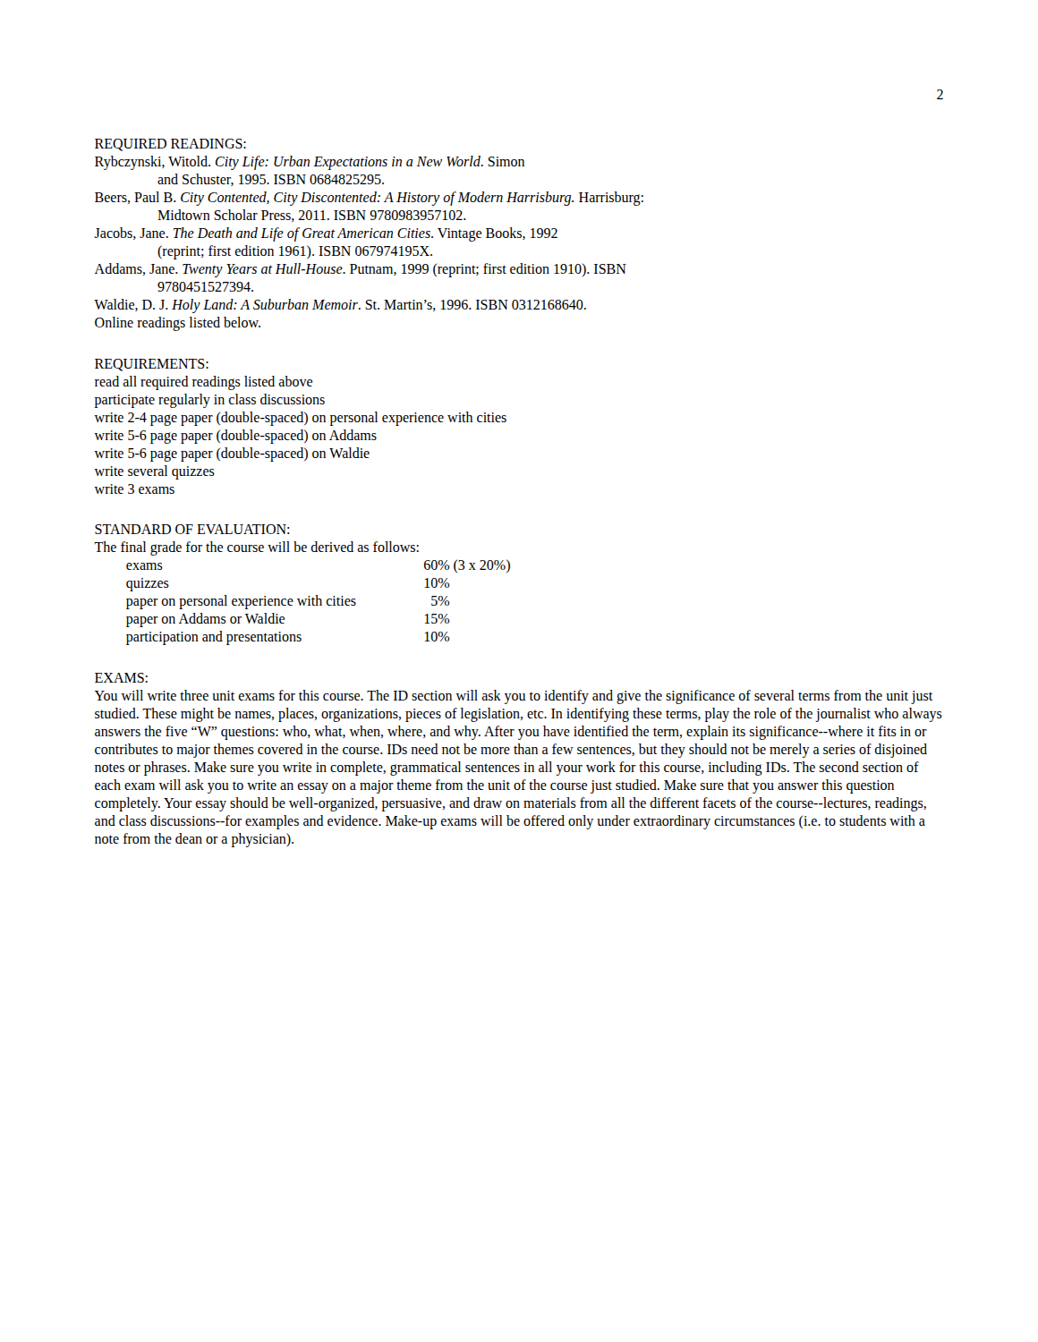2
Required Readings:
Rybczynski, Witold. City Life: Urban Expectations in a New World. Simon and Schuster, 1995. ISBN 0684825295.
Beers, Paul B. City Contented, City Discontented: A History of Modern Harrisburg. Harrisburg: Midtown Scholar Press, 2011. ISBN 9780983957102.
Jacobs, Jane. The Death and Life of Great American Cities. Vintage Books, 1992 (reprint; first edition 1961). ISBN 067974195X.
Addams, Jane. Twenty Years at Hull-House. Putnam, 1999 (reprint; first edition 1910). ISBN 9780451527394.
Waldie, D. J. Holy Land: A Suburban Memoir. St. Martin’s, 1996. ISBN 0312168640.
Online readings listed below.
Requirements:
read all required readings listed above
participate regularly in class discussions
write 2-4 page paper (double-spaced) on personal experience with cities
write 5-6 page paper (double-spaced) on Addams
write 5-6 page paper (double-spaced) on Waldie
write several quizzes
write 3 exams
Standard of Evaluation:
The final grade for the course will be derived as follows:
| exams | 60% (3 x 20%) |
| quizzes | 10% |
| paper on personal experience with cities | 5% |
| paper on Addams or Waldie | 15% |
| participation and presentations | 10% |
Exams:
You will write three unit exams for this course. The ID section will ask you to identify and give the significance of several terms from the unit just studied. These might be names, places, organizations, pieces of legislation, etc. In identifying these terms, play the role of the journalist who always answers the five “W” questions: who, what, when, where, and why. After you have identified the term, explain its significance--where it fits in or contributes to major themes covered in the course. IDs need not be more than a few sentences, but they should not be merely a series of disjoined notes or phrases. Make sure you write in complete, grammatical sentences in all your work for this course, including IDs. The second section of each exam will ask you to write an essay on a major theme from the unit of the course just studied. Make sure that you answer this question completely. Your essay should be well-organized, persuasive, and draw on materials from all the different facets of the course--lectures, readings, and class discussions--for examples and evidence. Make-up exams will be offered only under extraordinary circumstances (i.e. to students with a note from the dean or a physician).